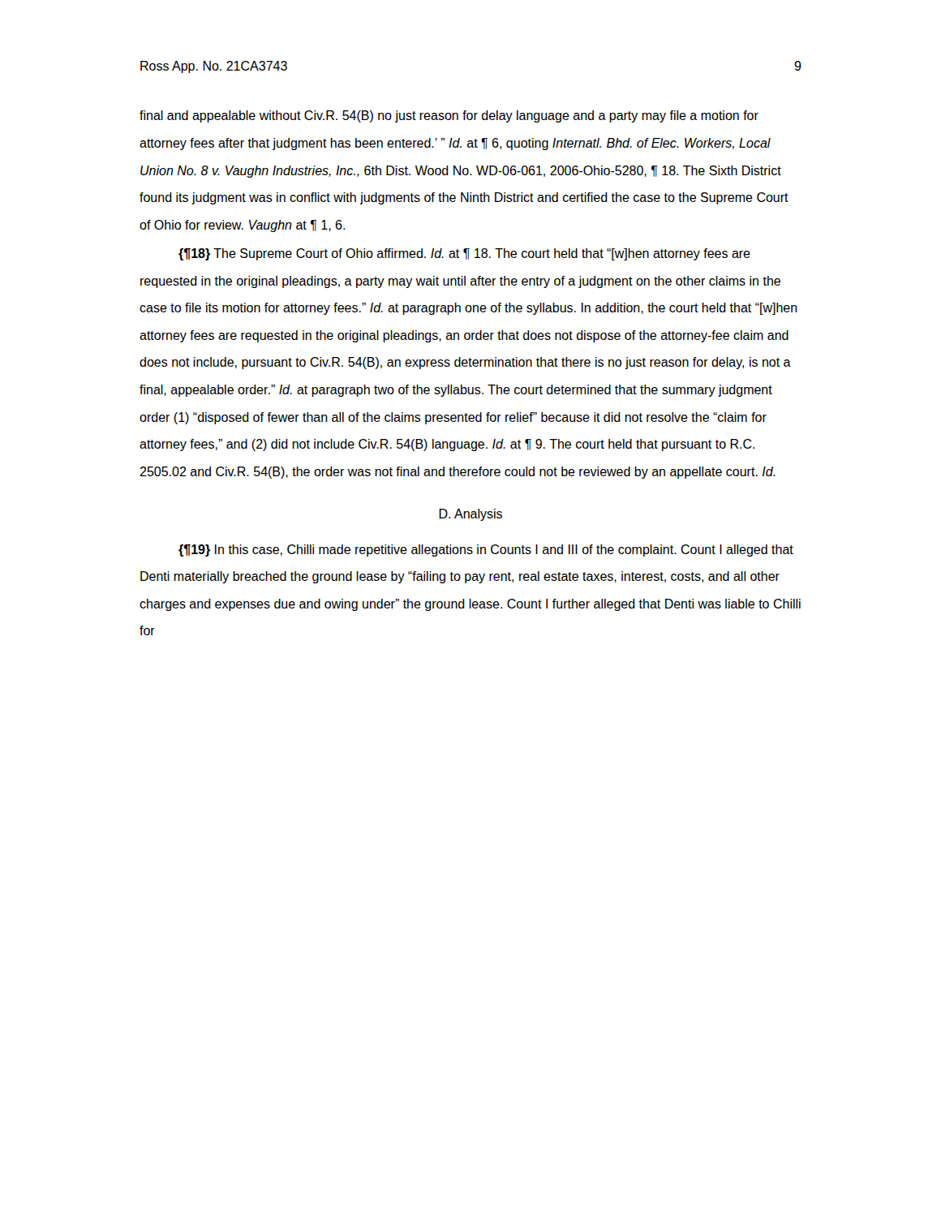Ross App. No. 21CA3743 9
final and appealable without Civ.R. 54(B) no just reason for delay language and a party may file a motion for attorney fees after that judgment has been entered.’ ” Id. at ¶ 6, quoting Internatl. Bhd. of Elec. Workers, Local Union No. 8 v. Vaughn Industries, Inc., 6th Dist. Wood No. WD-06-061, 2006-Ohio-5280, ¶ 18. The Sixth District found its judgment was in conflict with judgments of the Ninth District and certified the case to the Supreme Court of Ohio for review. Vaughn at ¶ 1, 6.
{¶18} The Supreme Court of Ohio affirmed. Id. at ¶ 18. The court held that “[w]hen attorney fees are requested in the original pleadings, a party may wait until after the entry of a judgment on the other claims in the case to file its motion for attorney fees.” Id. at paragraph one of the syllabus. In addition, the court held that “[w]hen attorney fees are requested in the original pleadings, an order that does not dispose of the attorney-fee claim and does not include, pursuant to Civ.R. 54(B), an express determination that there is no just reason for delay, is not a final, appealable order.” Id. at paragraph two of the syllabus. The court determined that the summary judgment order (1) “disposed of fewer than all of the claims presented for relief” because it did not resolve the “claim for attorney fees,” and (2) did not include Civ.R. 54(B) language. Id. at ¶ 9. The court held that pursuant to R.C. 2505.02 and Civ.R. 54(B), the order was not final and therefore could not be reviewed by an appellate court. Id.
D. Analysis
{¶19} In this case, Chilli made repetitive allegations in Counts I and III of the complaint. Count I alleged that Denti materially breached the ground lease by “failing to pay rent, real estate taxes, interest, costs, and all other charges and expenses due and owing under” the ground lease. Count I further alleged that Denti was liable to Chilli for